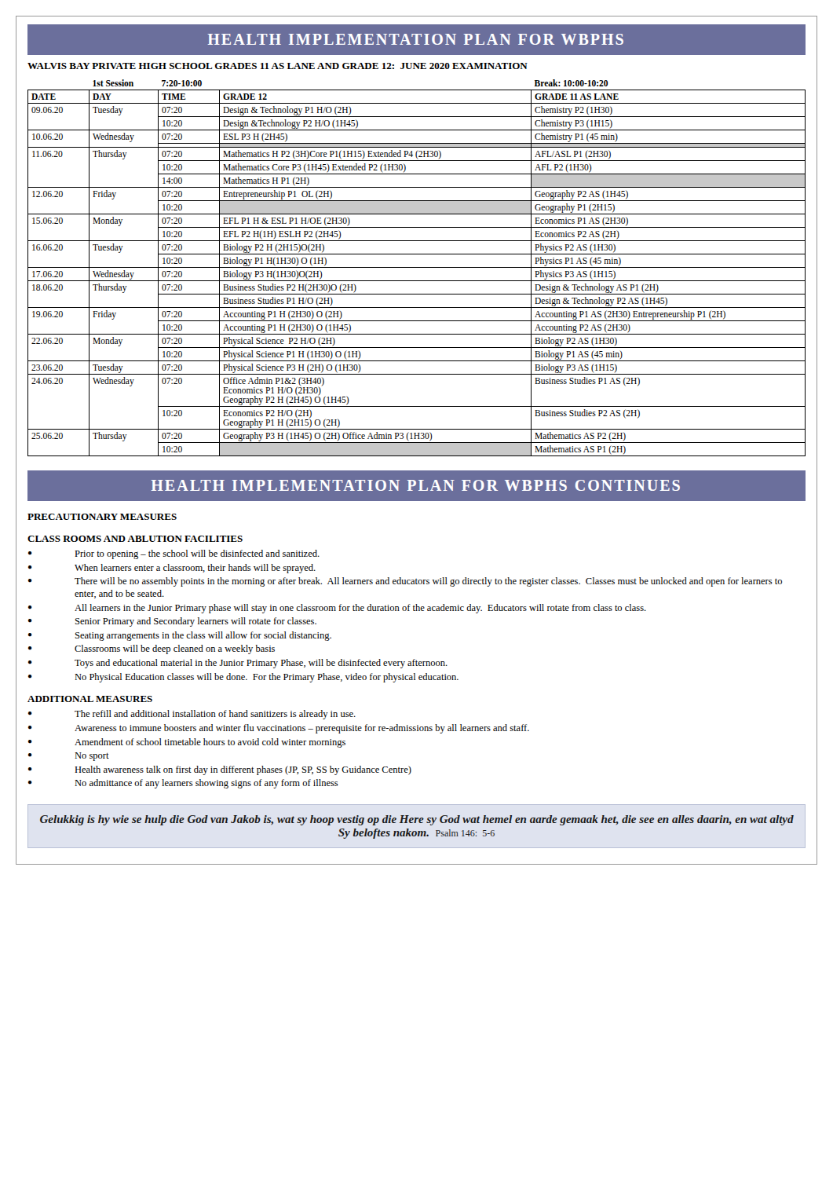HEALTH IMPLEMENTATION PLAN FOR WBPHS
WALVIS BAY PRIVATE HIGH SCHOOL GRADES 11 AS LANE AND GRADE 12: JUNE 2020 EXAMINATION
| | 1st Session | 7:20-10:00 | | Break: 10:00-10:20 |
| DATE | DAY | TIME | GRADE 12 | GRADE 11 AS LANE |
| 09.06.20 | Tuesday | 07:20 | Design & Technology P1 H/O (2H) | Chemistry P2 (1H30) |
| 10:20 | Design &Technology P2 H/O (1H45) | Chemistry P3 (1H15) |
| 10.06.20 | Wednesday | 07:20 | ESL P3 H (2H45) | Chemistry P1 (45 min) |
| 11.06.20 | Thursday | 07:20 | Mathematics H P2 (3H)Core P1(1H15) Extended P4 (2H30) | AFL/ASL P1 (2H30) |
| 10:20 | Mathematics Core P3 (1H45) Extended P2 (1H30) | AFL P2 (1H30) |
| 14:00 | Mathematics H P1 (2H) | |
| 12.06.20 | Friday | 07:20 | Entrepreneurship P1 OL (2H) | Geography P2 AS (1H45) |
| 10:20 | | Geography P1 (2H15) |
| 15.06.20 | Monday | 07:20 | EFL P1 H & ESL P1 H/OE (2H30) | Economics P1 AS (2H30) |
| 10:20 | EFL P2 H(1H) ESLH P2 (2H45) | Economics P2 AS (2H) |
| 16.06.20 | Tuesday | 07:20 | Biology P2 H (2H15)O(2H) | Physics P2 AS (1H30) |
| 10:20 | Biology P1 H(1H30) O (1H) | Physics P1 AS (45 min) |
| 17.06.20 | Wednesday | 07:20 | Biology P3 H(1H30)O(2H) | Physics P3 AS (1H15) |
| 18.06.20 | Thursday | 07:20 | Business Studies P2 H(2H30)O (2H) | Design & Technology AS P1 (2H) |
| | Business Studies P1 H/O (2H) | Design & Technology P2 AS (1H45) |
| 19.06.20 | Friday | 07:20 | Accounting P1 H (2H30) O (2H) | Accounting P1 AS (2H30) Entrepreneurship P1 (2H) |
| 10:20 | Accounting P1 H (2H30) O (1H45) | Accounting P2 AS (2H30) |
| 22.06.20 | Monday | 07:20 | Physical Science P2 H/O (2H) | Biology P2 AS (1H30) |
| 10:20 | Physical Science P1 H (1H30) O (1H) | Biology P1 AS (45 min) |
| 23.06.20 | Tuesday | 07:20 | Physical Science P3 H (2H) O (1H30) | Biology P3 AS (1H15) |
| 24.06.20 | Wednesday | 07:20 | Office Admin P1&2 (3H40) Economics P1 H/O (2H30) Geography P2 H (2H45) O (1H45) | Business Studies P1 AS (2H) |
| 10:20 | Economics P2 H/O (2H) Geography P1 H (2H15) O (2H) | Business Studies P2 AS (2H) |
| 25.06.20 | Thursday | 07:20 | Geography P3 H (1H45) O (2H) Office Admin P3 (1H30) | Mathematics AS P2 (2H) |
| 10:20 | | Mathematics AS P1 (2H) |
HEALTH IMPLEMENTATION PLAN FOR WBPHS CONTINUES
Precautionary Measures
Class Rooms and Ablution Facilities
Prior to opening – the school will be disinfected and sanitized.
When learners enter a classroom, their hands will be sprayed.
There will be no assembly points in the morning or after break. All learners and educators will go directly to the register classes. Classes must be unlocked and open for learners to enter, and to be seated.
All learners in the Junior Primary phase will stay in one classroom for the duration of the academic day. Educators will rotate from class to class.
Senior Primary and Secondary learners will rotate for classes.
Seating arrangements in the class will allow for social distancing.
Classrooms will be deep cleaned on a weekly basis
Toys and educational material in the Junior Primary Phase, will be disinfected every afternoon.
No Physical Education classes will be done. For the Primary Phase, video for physical education.
Additional Measures
The refill and additional installation of hand sanitizers is already in use.
Awareness to immune boosters and winter flu vaccinations – prerequisite for re-admissions by all learners and staff.
Amendment of school timetable hours to avoid cold winter mornings
No sport
Health awareness talk on first day in different phases (JP, SP, SS by Guidance Centre)
No admittance of any learners showing signs of any form of illness
Gelukkig is hy wie se hulp die God van Jakob is, wat sy hoop vestig op die Here sy God wat hemel en aarde gemaak het, die see en alles daarin, en wat altyd Sy beloftes nakom. Psalm 146: 5-6